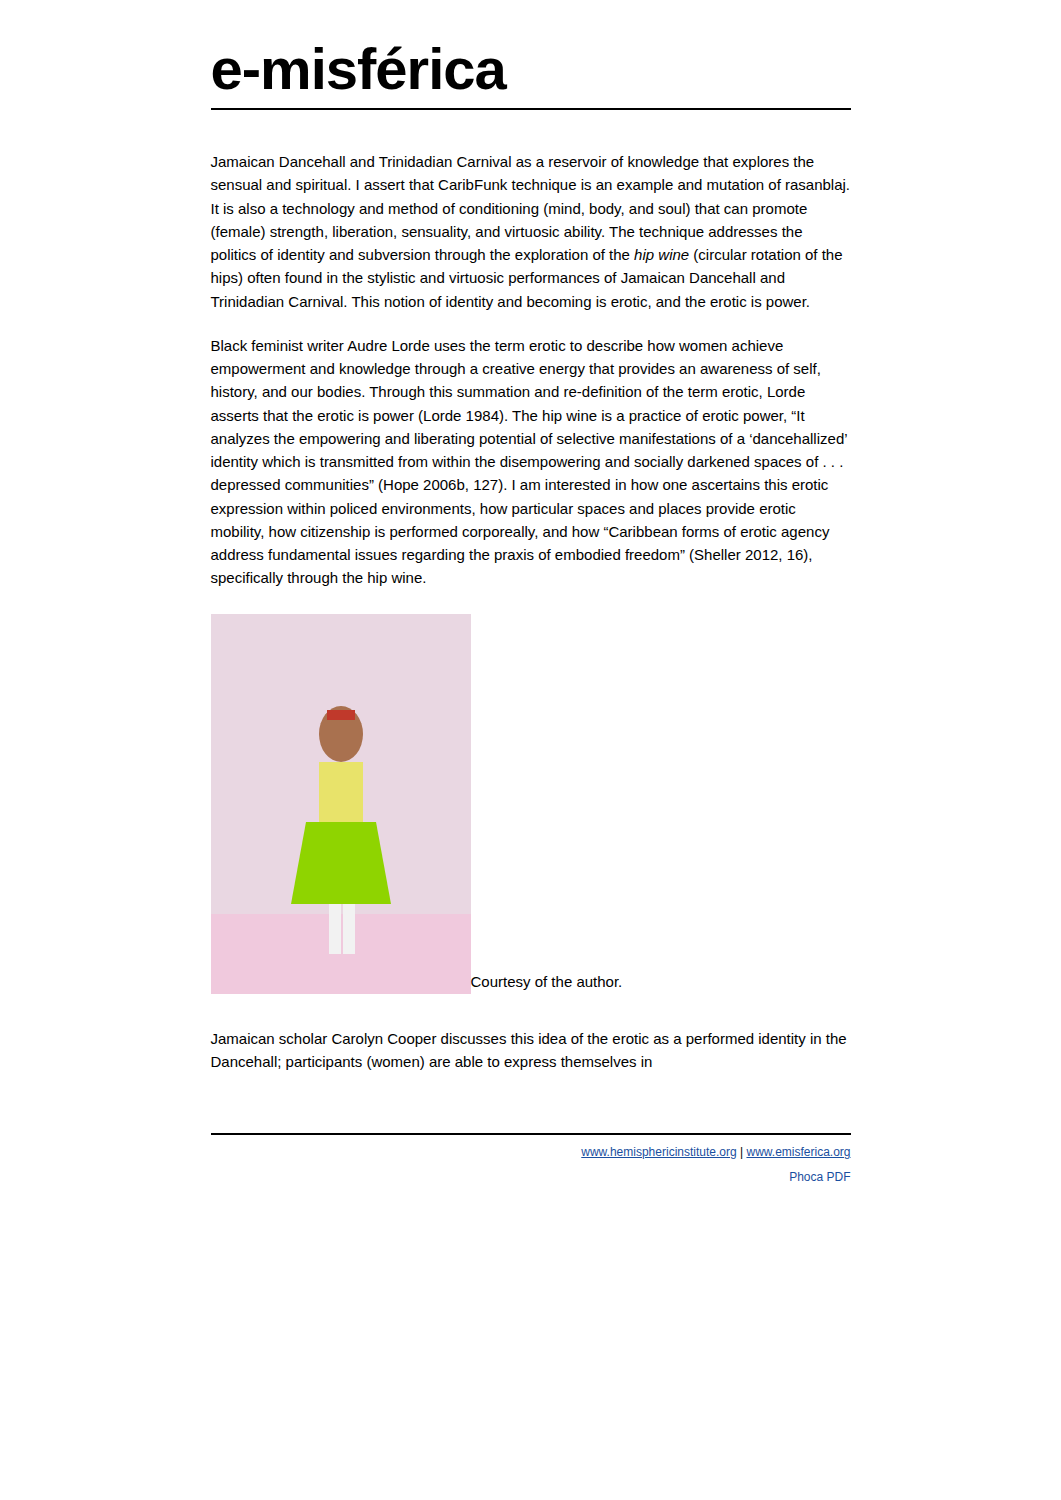e-misférica
Jamaican Dancehall and Trinidadian Carnival as a reservoir of knowledge that explores the sensual and spiritual. I assert that CaribFunk technique is an example and mutation of rasanblaj. It is also a technology and method of conditioning (mind, body, and soul) that can promote (female) strength, liberation, sensuality, and virtuosic ability. The technique addresses the politics of identity and subversion through the exploration of the hip wine (circular rotation of the hips) often found in the stylistic and virtuosic performances of Jamaican Dancehall and Trinidadian Carnival. This notion of identity and becoming is erotic, and the erotic is power.
Black feminist writer Audre Lorde uses the term erotic to describe how women achieve empowerment and knowledge through a creative energy that provides an awareness of self, history, and our bodies. Through this summation and re-definition of the term erotic, Lorde asserts that the erotic is power (Lorde 1984). The hip wine is a practice of erotic power, “It analyzes the empowering and liberating potential of selective manifestations of a ‘dancehallized’ identity which is transmitted from within the disempowering and socially darkened spaces of . . . depressed communities” (Hope 2006b, 127). I am interested in how one ascertains this erotic expression within policed environments, how particular spaces and places provide erotic mobility, how citizenship is performed corporeally, and how “Caribbean forms of erotic agency address fundamental issues regarding the praxis of embodied freedom” (Sheller 2012, 16), specifically through the hip wine.
Courtesy of the author.
Jamaican scholar Carolyn Cooper discusses this idea of the erotic as a performed identity in the Dancehall; participants (women) are able to express themselves in
www.hemisphericinstitute.org | www.emisferica.org Phoca PDF